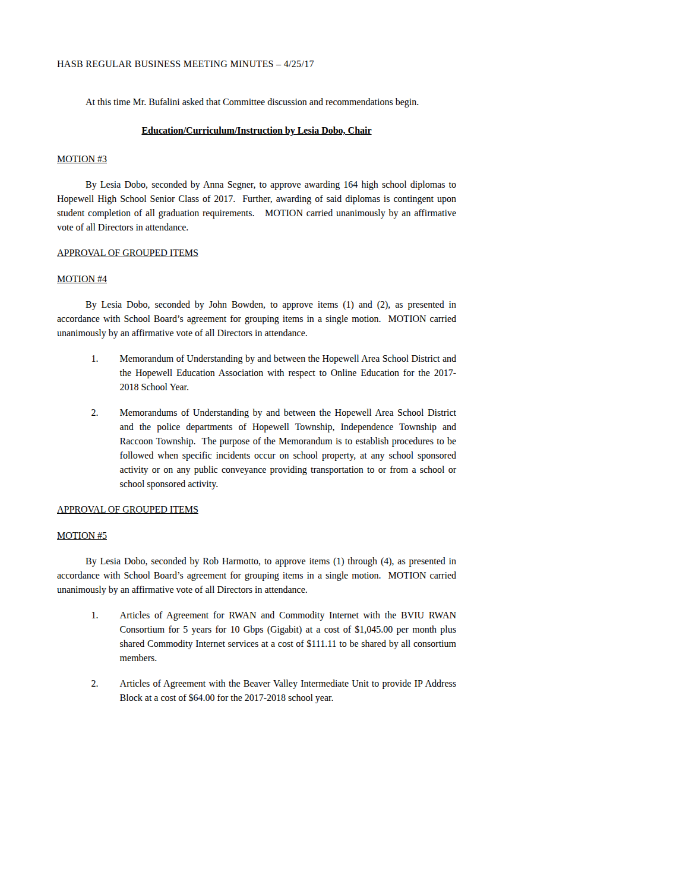HASB REGULAR BUSINESS MEETING MINUTES – 4/25/17
At this time Mr. Bufalini asked that Committee discussion and recommendations begin.
Education/Curriculum/Instruction by Lesia Dobo, Chair
MOTION #3
By Lesia Dobo, seconded by Anna Segner, to approve awarding 164 high school diplomas to Hopewell High School Senior Class of 2017. Further, awarding of said diplomas is contingent upon student completion of all graduation requirements. MOTION carried unanimously by an affirmative vote of all Directors in attendance.
APPROVAL OF GROUPED ITEMS
MOTION #4
By Lesia Dobo, seconded by John Bowden, to approve items (1) and (2), as presented in accordance with School Board’s agreement for grouping items in a single motion. MOTION carried unanimously by an affirmative vote of all Directors in attendance.
Memorandum of Understanding by and between the Hopewell Area School District and the Hopewell Education Association with respect to Online Education for the 2017-2018 School Year.
Memorandums of Understanding by and between the Hopewell Area School District and the police departments of Hopewell Township, Independence Township and Raccoon Township. The purpose of the Memorandum is to establish procedures to be followed when specific incidents occur on school property, at any school sponsored activity or on any public conveyance providing transportation to or from a school or school sponsored activity.
APPROVAL OF GROUPED ITEMS
MOTION #5
By Lesia Dobo, seconded by Rob Harmotto, to approve items (1) through (4), as presented in accordance with School Board’s agreement for grouping items in a single motion. MOTION carried unanimously by an affirmative vote of all Directors in attendance.
Articles of Agreement for RWAN and Commodity Internet with the BVIU RWAN Consortium for 5 years for 10 Gbps (Gigabit) at a cost of $1,045.00 per month plus shared Commodity Internet services at a cost of $111.11 to be shared by all consortium members.
Articles of Agreement with the Beaver Valley Intermediate Unit to provide IP Address Block at a cost of $64.00 for the 2017-2018 school year.